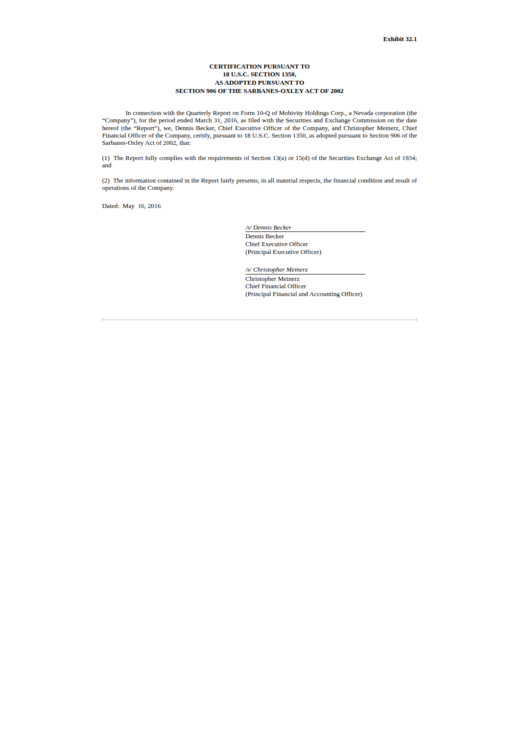Exhibit 32.1
CERTIFICATION PURSUANT TO
18 U.S.C. SECTION 1350,
AS ADOPTED PURSUANT TO
SECTION 906 OF THE SARBANES-OXLEY ACT OF 2002
In connection with the Quarterly Report on Form 10-Q of Mobivity Holdings Corp., a Nevada corporation (the “Company”), for the period ended March 31, 2016, as filed with the Securities and Exchange Commission on the date hereof (the “Report”), we, Dennis Becker, Chief Executive Officer of the Company, and Christopher Meinerz, Chief Financial Officer of the Company, certify, pursuant to 18 U.S.C. Section 1350, as adopted pursuant to Section 906 of the Sarbanes-Oxley Act of 2002, that:
(1) The Report fully complies with the requirements of Section 13(a) or 15(d) of the Securities Exchange Act of 1934; and
(2) The information contained in the Report fairly presents, in all material respects, the financial condition and result of operations of the Company.
Dated: May 16, 2016
/s/ Dennis Becker
Dennis Becker
Chief Executive Officer
(Principal Executive Officer)
/s/ Christopher Meinerz
Christopher Meinerz
Chief Financial Officer
(Principal Financial and Accounting Officer)